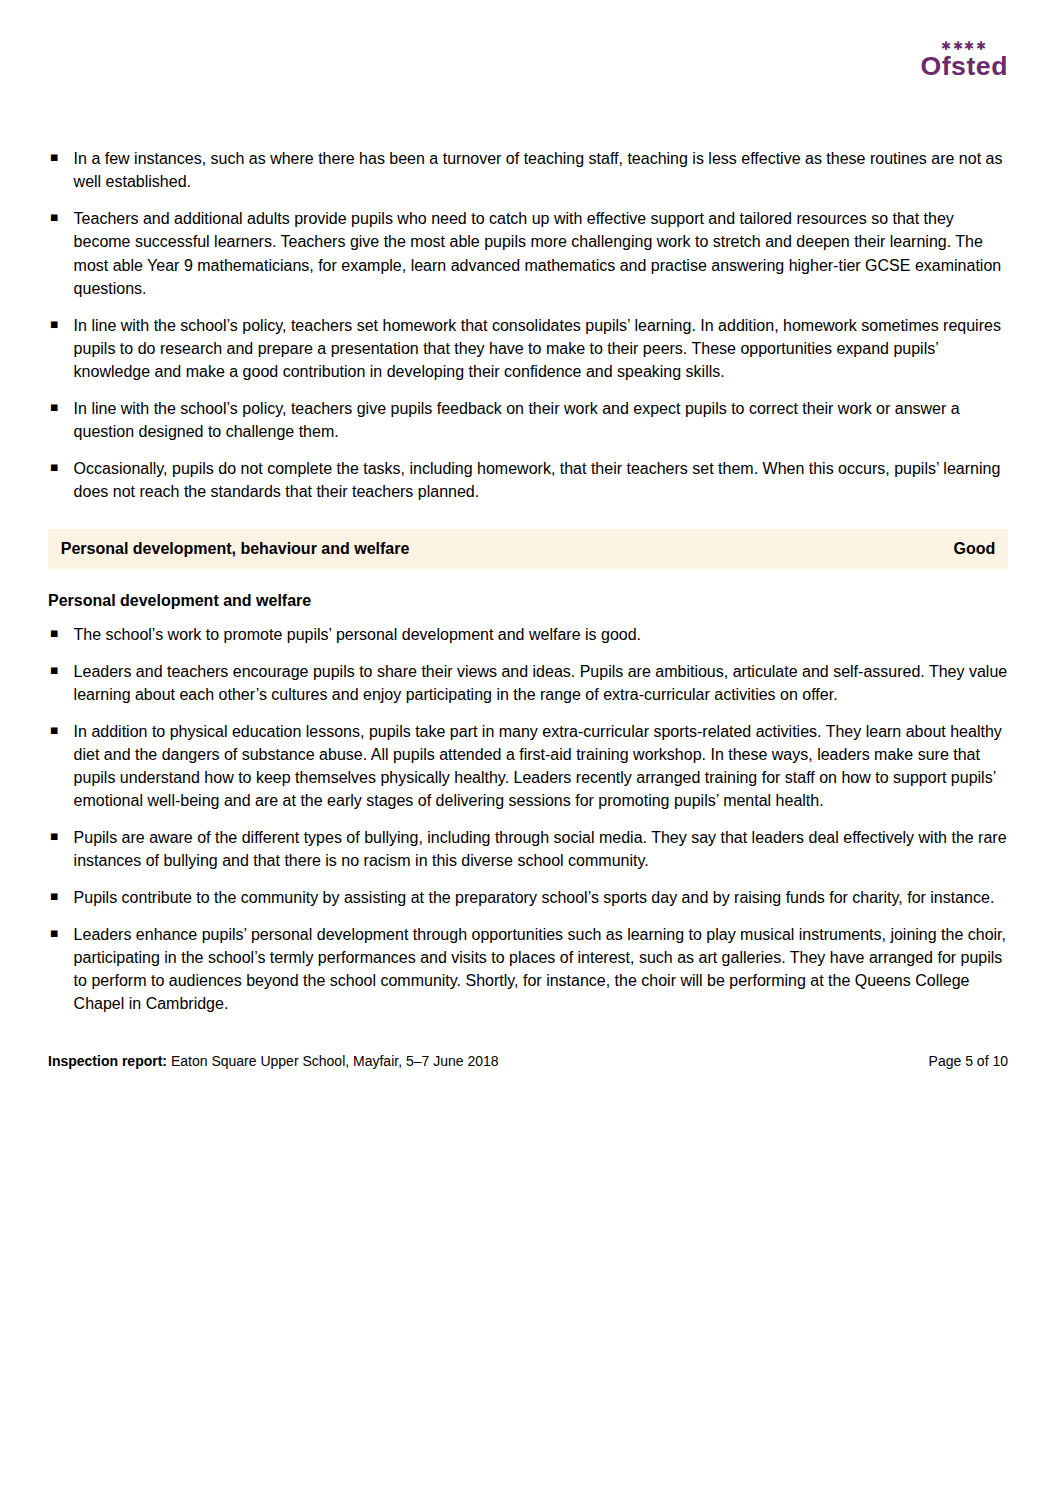✱✱✱✱ Ofsted
In a few instances, such as where there has been a turnover of teaching staff, teaching is less effective as these routines are not as well established.
Teachers and additional adults provide pupils who need to catch up with effective support and tailored resources so that they become successful learners. Teachers give the most able pupils more challenging work to stretch and deepen their learning. The most able Year 9 mathematicians, for example, learn advanced mathematics and practise answering higher-tier GCSE examination questions.
In line with the school’s policy, teachers set homework that consolidates pupils’ learning. In addition, homework sometimes requires pupils to do research and prepare a presentation that they have to make to their peers. These opportunities expand pupils’ knowledge and make a good contribution in developing their confidence and speaking skills.
In line with the school’s policy, teachers give pupils feedback on their work and expect pupils to correct their work or answer a question designed to challenge them.
Occasionally, pupils do not complete the tasks, including homework, that their teachers set them. When this occurs, pupils’ learning does not reach the standards that their teachers planned.
Personal development, behaviour and welfare Good
Personal development and welfare
The school’s work to promote pupils’ personal development and welfare is good.
Leaders and teachers encourage pupils to share their views and ideas. Pupils are ambitious, articulate and self-assured. They value learning about each other’s cultures and enjoy participating in the range of extra-curricular activities on offer.
In addition to physical education lessons, pupils take part in many extra-curricular sports-related activities. They learn about healthy diet and the dangers of substance abuse. All pupils attended a first-aid training workshop. In these ways, leaders make sure that pupils understand how to keep themselves physically healthy. Leaders recently arranged training for staff on how to support pupils’ emotional well-being and are at the early stages of delivering sessions for promoting pupils’ mental health.
Pupils are aware of the different types of bullying, including through social media. They say that leaders deal effectively with the rare instances of bullying and that there is no racism in this diverse school community.
Pupils contribute to the community by assisting at the preparatory school’s sports day and by raising funds for charity, for instance.
Leaders enhance pupils’ personal development through opportunities such as learning to play musical instruments, joining the choir, participating in the school’s termly performances and visits to places of interest, such as art galleries. They have arranged for pupils to perform to audiences beyond the school community. Shortly, for instance, the choir will be performing at the Queens College Chapel in Cambridge.
Inspection report: Eaton Square Upper School, Mayfair, 5–7 June 2018 Page 5 of 10